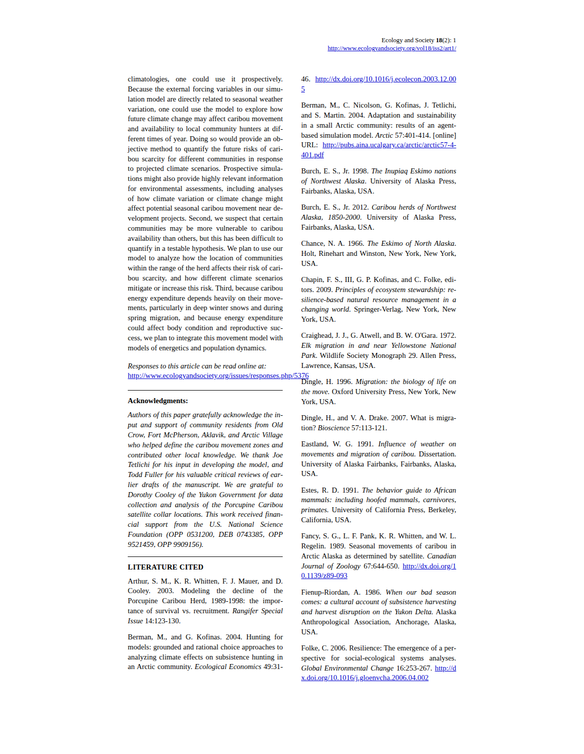Ecology and Society 18(2): 1
http://www.ecologyandsociety.org/vol18/iss2/art1/
climatologies, one could use it prospectively. Because the external forcing variables in our simulation model are directly related to seasonal weather variation, one could use the model to explore how future climate change may affect caribou movement and availability to local community hunters at different times of year. Doing so would provide an objective method to quantify the future risks of caribou scarcity for different communities in response to projected climate scenarios. Prospective simulations might also provide highly relevant information for environmental assessments, including analyses of how climate variation or climate change might affect potential seasonal caribou movement near development projects. Second, we suspect that certain communities may be more vulnerable to caribou availability than others, but this has been difficult to quantify in a testable hypothesis. We plan to use our model to analyze how the location of communities within the range of the herd affects their risk of caribou scarcity, and how different climate scenarios mitigate or increase this risk. Third, because caribou energy expenditure depends heavily on their movements, particularly in deep winter snows and during spring migration, and because energy expenditure could affect body condition and reproductive success, we plan to integrate this movement model with models of energetics and population dynamics.
Responses to this article can be read online at:
http://www.ecologyandsociety.org/issues/responses.php/5376
Acknowledgments:
Authors of this paper gratefully acknowledge the input and support of community residents from Old Crow, Fort McPherson, Aklavik, and Arctic Village who helped define the caribou movement zones and contributed other local knowledge. We thank Joe Tetlichi for his input in developing the model, and Todd Fuller for his valuable critical reviews of earlier drafts of the manuscript. We are grateful to Dorothy Cooley of the Yukon Government for data collection and analysis of the Porcupine Caribou satellite collar locations. This work received financial support from the U.S. National Science Foundation (OPP 0531200, DEB 0743385, OPP 9521459, OPP 9909156).
LITERATURE CITED
Arthur, S. M., K. R. Whitten, F. J. Mauer, and D. Cooley. 2003. Modeling the decline of the Porcupine Caribou Herd, 1989-1998: the importance of survival vs. recruitment. Rangifer Special Issue 14:123-130.
Berman, M., and G. Kofinas. 2004. Hunting for models: grounded and rational choice approaches to analyzing climate effects on subsistence hunting in an Arctic community. Ecological Economics 49:31-46. http://dx.doi.org/10.1016/j.ecolecon.2003.12.005
Berman, M., C. Nicolson, G. Kofinas, J. Tetlichi, and S. Martin. 2004. Adaptation and sustainability in a small Arctic community: results of an agent-based simulation model. Arctic 57:401-414. [online] URL: http://pubs.aina.ucalgary.ca/arctic/arctic57-4-401.pdf
Burch, E. S., Jr. 1998. The Inupiaq Eskimo nations of Northwest Alaska. University of Alaska Press, Fairbanks, Alaska, USA.
Burch, E. S., Jr. 2012. Caribou herds of Northwest Alaska, 1850-2000. University of Alaska Press, Fairbanks, Alaska, USA.
Chance, N. A. 1966. The Eskimo of North Alaska. Holt, Rinehart and Winston, New York, New York, USA.
Chapin, F. S., III, G. P. Kofinas, and C. Folke, editors. 2009. Principles of ecosystem stewardship: resilience-based natural resource management in a changing world. Springer-Verlag, New York, New York, USA.
Craighead, J. J., G. Atwell, and B. W. O'Gara. 1972. Elk migration in and near Yellowstone National Park. Wildlife Society Monograph 29. Allen Press, Lawrence, Kansas, USA.
Dingle, H. 1996. Migration: the biology of life on the move. Oxford University Press, New York, New York, USA.
Dingle, H., and V. A. Drake. 2007. What is migration? Bioscience 57:113-121.
Eastland, W. G. 1991. Influence of weather on movements and migration of caribou. Dissertation. University of Alaska Fairbanks, Fairbanks, Alaska, USA.
Estes, R. D. 1991. The behavior guide to African mammals: including hoofed mammals, carnivores, primates. University of California Press, Berkeley, California, USA.
Fancy, S. G., L. F. Pank, K. R. Whitten, and W. L. Regelin. 1989. Seasonal movements of caribou in Arctic Alaska as determined by satellite. Canadian Journal of Zoology 67:644-650. http://dx.doi.org/10.1139/z89-093
Fienup-Riordan, A. 1986. When our bad season comes: a cultural account of subsistence harvesting and harvest disruption on the Yukon Delta. Alaska Anthropological Association, Anchorage, Alaska, USA.
Folke, C. 2006. Resilience: The emergence of a perspective for social-ecological systems analyses. Global Environmental Change 16:253-267. http://dx.doi.org/10.1016/j.gloenvcha.2006.04.002